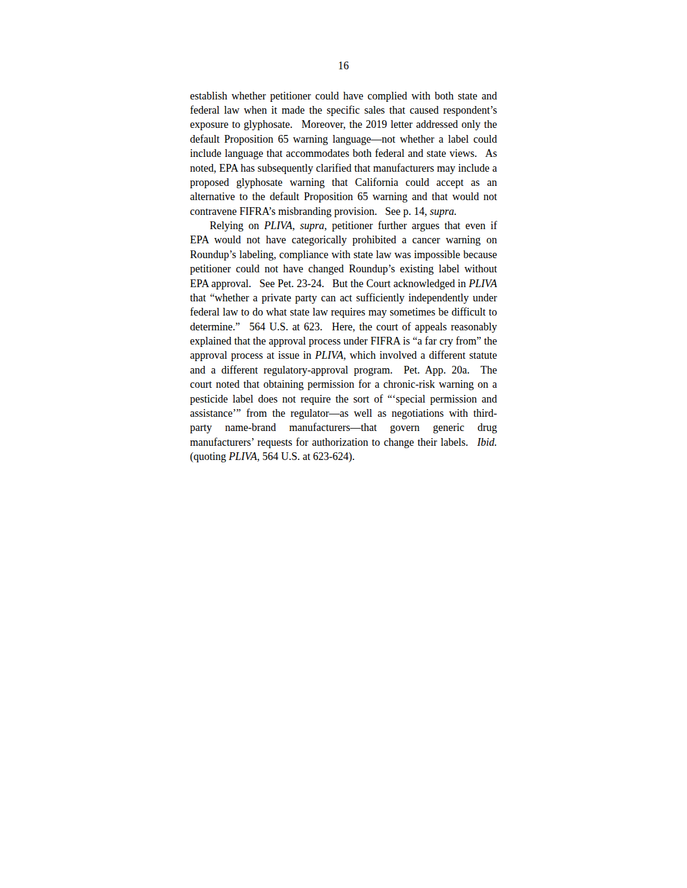16
establish whether petitioner could have complied with both state and federal law when it made the specific sales that caused respondent’s exposure to glyphosate.  Moreover, the 2019 letter addressed only the default Proposition 65 warning language—not whether a label could include language that accommodates both federal and state views.  As noted, EPA has subsequently clarified that manufacturers may include a proposed glyphosate warning that California could accept as an alternative to the default Proposition 65 warning and that would not contravene FIFRA’s misbranding provision.  See p. 14, supra.
Relying on PLIVA, supra, petitioner further argues that even if EPA would not have categorically prohibited a cancer warning on Roundup’s labeling, compliance with state law was impossible because petitioner could not have changed Roundup’s existing label without EPA approval.  See Pet. 23-24.  But the Court acknowledged in PLIVA that “whether a private party can act sufficiently independently under federal law to do what state law requires may sometimes be difficult to determine.”  564 U.S. at 623.  Here, the court of appeals reasonably explained that the approval process under FIFRA is “a far cry from” the approval process at issue in PLIVA, which involved a different statute and a different regulatory-approval program.  Pet. App. 20a.  The court noted that obtaining permission for a chronic-risk warning on a pesticide label does not require the sort of “‘special permission and assistance’” from the regulator—as well as negotiations with third-party name-brand manufacturers—that govern generic drug manufacturers’ requests for authorization to change their labels.  Ibid. (quoting PLIVA, 564 U.S. at 623-624).